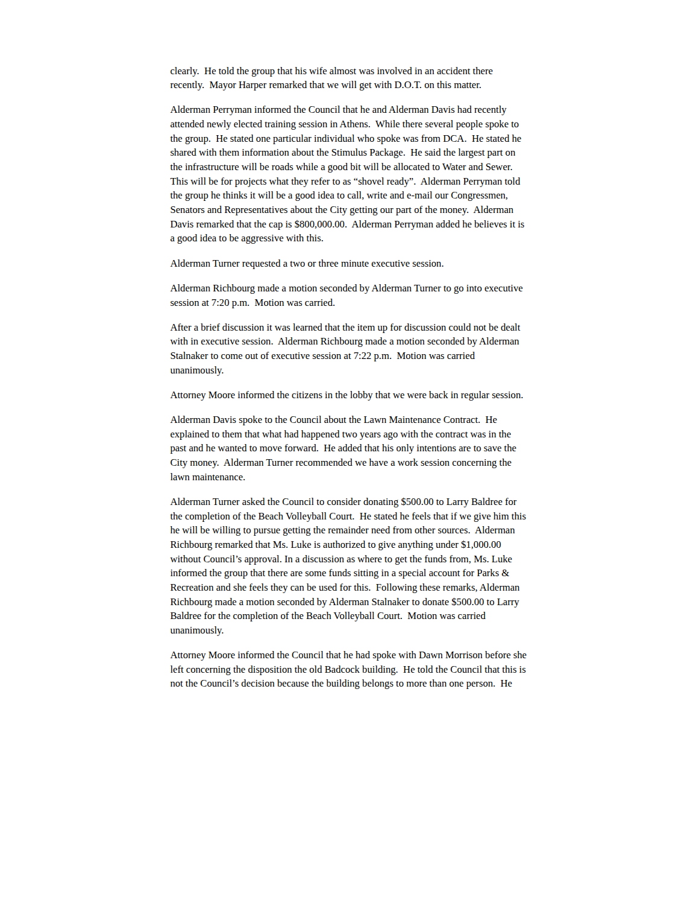clearly. He told the group that his wife almost was involved in an accident there recently. Mayor Harper remarked that we will get with D.O.T. on this matter.
Alderman Perryman informed the Council that he and Alderman Davis had recently attended newly elected training session in Athens. While there several people spoke to the group. He stated one particular individual who spoke was from DCA. He stated he shared with them information about the Stimulus Package. He said the largest part on the infrastructure will be roads while a good bit will be allocated to Water and Sewer. This will be for projects what they refer to as “shovel ready”. Alderman Perryman told the group he thinks it will be a good idea to call, write and e-mail our Congressmen, Senators and Representatives about the City getting our part of the money. Alderman Davis remarked that the cap is $800,000.00. Alderman Perryman added he believes it is a good idea to be aggressive with this.
Alderman Turner requested a two or three minute executive session.
Alderman Richbourg made a motion seconded by Alderman Turner to go into executive session at 7:20 p.m. Motion was carried.
After a brief discussion it was learned that the item up for discussion could not be dealt with in executive session. Alderman Richbourg made a motion seconded by Alderman Stalnaker to come out of executive session at 7:22 p.m. Motion was carried unanimously.
Attorney Moore informed the citizens in the lobby that we were back in regular session.
Alderman Davis spoke to the Council about the Lawn Maintenance Contract. He explained to them that what had happened two years ago with the contract was in the past and he wanted to move forward. He added that his only intentions are to save the City money. Alderman Turner recommended we have a work session concerning the lawn maintenance.
Alderman Turner asked the Council to consider donating $500.00 to Larry Baldree for the completion of the Beach Volleyball Court. He stated he feels that if we give him this he will be willing to pursue getting the remainder need from other sources. Alderman Richbourg remarked that Ms. Luke is authorized to give anything under $1,000.00 without Council’s approval. In a discussion as where to get the funds from, Ms. Luke informed the group that there are some funds sitting in a special account for Parks & Recreation and she feels they can be used for this. Following these remarks, Alderman Richbourg made a motion seconded by Alderman Stalnaker to donate $500.00 to Larry Baldree for the completion of the Beach Volleyball Court. Motion was carried unanimously.
Attorney Moore informed the Council that he had spoke with Dawn Morrison before she left concerning the disposition the old Badcock building. He told the Council that this is not the Council’s decision because the building belongs to more than one person. He